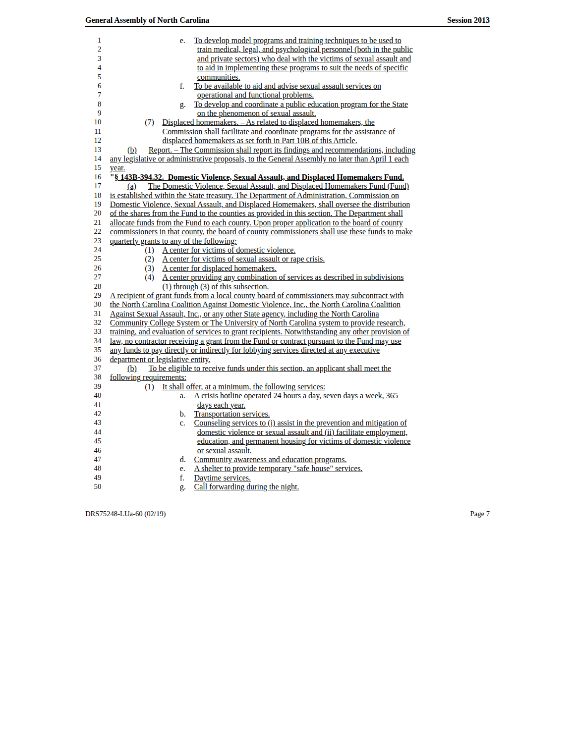General Assembly of North Carolina
Session 2013
e. To develop model programs and training techniques to be used to
train medical, legal, and psychological personnel (both in the public
and private sectors) who deal with the victims of sexual assault and
to aid in implementing these programs to suit the needs of specific
communities.
f. To be available to aid and advise sexual assault services on
operational and functional problems.
g. To develop and coordinate a public education program for the State
on the phenomenon of sexual assault.
(7) Displaced homemakers. – As related to displaced homemakers, the
Commission shall facilitate and coordinate programs for the assistance of
displaced homemakers as set forth in Part 10B of this Article.
(b) Report. – The Commission shall report its findings and recommendations, including
any legislative or administrative proposals, to the General Assembly no later than April 1 each
year.
"§ 143B-394.32. Domestic Violence, Sexual Assault, and Displaced Homemakers Fund.
(a) The Domestic Violence, Sexual Assault, and Displaced Homemakers Fund (Fund)
is established within the State treasury. The Department of Administration, Commission on
Domestic Violence, Sexual Assault, and Displaced Homemakers, shall oversee the distribution
of the shares from the Fund to the counties as provided in this section. The Department shall
allocate funds from the Fund to each county. Upon proper application to the board of county
commissioners in that county, the board of county commissioners shall use these funds to make
quarterly grants to any of the following:
(1) A center for victims of domestic violence.
(2) A center for victims of sexual assault or rape crisis.
(3) A center for displaced homemakers.
(4) A center providing any combination of services as described in subdivisions
(1) through (3) of this subsection.
A recipient of grant funds from a local county board of commissioners may subcontract with
the North Carolina Coalition Against Domestic Violence, Inc., the North Carolina Coalition
Against Sexual Assault, Inc., or any other State agency, including the North Carolina
Community College System or The University of North Carolina system to provide research,
training, and evaluation of services to grant recipients. Notwithstanding any other provision of
law, no contractor receiving a grant from the Fund or contract pursuant to the Fund may use
any funds to pay directly or indirectly for lobbying services directed at any executive
department or legislative entity.
(b) To be eligible to receive funds under this section, an applicant shall meet the
following requirements:
(1) It shall offer, at a minimum, the following services:
a. A crisis hotline operated 24 hours a day, seven days a week, 365
days each year.
b. Transportation services.
c. Counseling services to (i) assist in the prevention and mitigation of
domestic violence or sexual assault and (ii) facilitate employment,
education, and permanent housing for victims of domestic violence
or sexual assault.
d. Community awareness and education programs.
e. A shelter to provide temporary "safe house" services.
f. Daytime services.
g. Call forwarding during the night.
DRS75248-LUa-60 (02/19)
Page 7